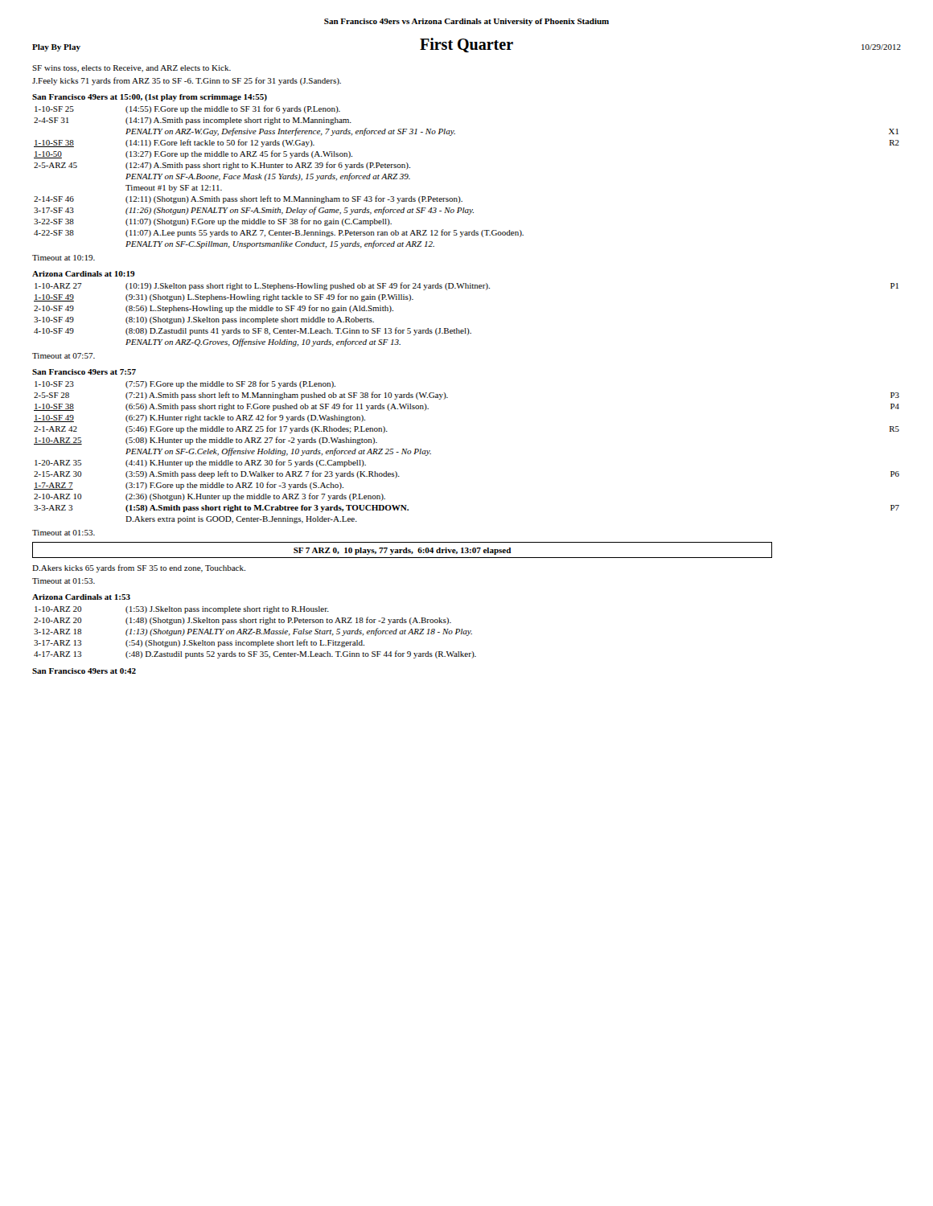San Francisco 49ers vs Arizona Cardinals at University of Phoenix Stadium
Play By Play
First Quarter
10/29/2012
SF wins toss, elects to Receive, and ARZ elects to Kick.
J.Feely kicks 71 yards from ARZ 35 to SF -6. T.Ginn to SF 25 for 31 yards (J.Sanders).
San Francisco 49ers at 15:00, (1st play from scrimmage 14:55)
| 1-10-SF 25 | (14:55) F.Gore up the middle to SF 31 for 6 yards (P.Lenon). | |
| 2-4-SF 31 | (14:17) A.Smith pass incomplete short right to M.Manningham. | |
| | PENALTY on ARZ-W.Gay, Defensive Pass Interference, 7 yards, enforced at SF 31 - No Play. | X1 |
| 1-10-SF 38 | (14:11) F.Gore left tackle to 50 for 12 yards (W.Gay). | R2 |
| 1-10-50 | (13:27) F.Gore up the middle to ARZ 45 for 5 yards (A.Wilson). | |
| 2-5-ARZ 45 | (12:47) A.Smith pass short right to K.Hunter to ARZ 39 for 6 yards (P.Peterson). | |
| | PENALTY on SF-A.Boone, Face Mask (15 Yards), 15 yards, enforced at ARZ 39. | |
| | Timeout #1 by SF at 12:11. | |
| 2-14-SF 46 | (12:11) (Shotgun) A.Smith pass short left to M.Manningham to SF 43 for -3 yards (P.Peterson). | |
| 3-17-SF 43 | (11:26) (Shotgun) PENALTY on SF-A.Smith, Delay of Game, 5 yards, enforced at SF 43 - No Play. | |
| 3-22-SF 38 | (11:07) (Shotgun) F.Gore up the middle to SF 38 for no gain (C.Campbell). | |
| 4-22-SF 38 | (11:07) A.Lee punts 55 yards to ARZ 7, Center-B.Jennings. P.Peterson ran ob at ARZ 12 for 5 yards (T.Gooden). | |
| | PENALTY on SF-C.Spillman, Unsportsmanlike Conduct, 15 yards, enforced at ARZ 12. | |
Timeout at 10:19.
Arizona Cardinals at 10:19
| 1-10-ARZ 27 | (10:19) J.Skelton pass short right to L.Stephens-Howling pushed ob at SF 49 for 24 yards (D.Whitner). | P1 |
| 1-10-SF 49 | (9:31) (Shotgun) L.Stephens-Howling right tackle to SF 49 for no gain (P.Willis). | |
| 2-10-SF 49 | (8:56) L.Stephens-Howling up the middle to SF 49 for no gain (Ald.Smith). | |
| 3-10-SF 49 | (8:10) (Shotgun) J.Skelton pass incomplete short middle to A.Roberts. | |
| 4-10-SF 49 | (8:08) D.Zastudil punts 41 yards to SF 8, Center-M.Leach. T.Ginn to SF 13 for 5 yards (J.Bethel). | |
| | PENALTY on ARZ-Q.Groves, Offensive Holding, 10 yards, enforced at SF 13. | |
Timeout at 07:57.
San Francisco 49ers at 7:57
| 1-10-SF 23 | (7:57) F.Gore up the middle to SF 28 for 5 yards (P.Lenon). | |
| 2-5-SF 28 | (7:21) A.Smith pass short left to M.Manningham pushed ob at SF 38 for 10 yards (W.Gay). | P3 |
| 1-10-SF 38 | (6:56) A.Smith pass short right to F.Gore pushed ob at SF 49 for 11 yards (A.Wilson). | P4 |
| 1-10-SF 49 | (6:27) K.Hunter right tackle to ARZ 42 for 9 yards (D.Washington). | |
| 2-1-ARZ 42 | (5:46) F.Gore up the middle to ARZ 25 for 17 yards (K.Rhodes; P.Lenon). | R5 |
| 1-10-ARZ 25 | (5:08) K.Hunter up the middle to ARZ 27 for -2 yards (D.Washington). | |
| | PENALTY on SF-G.Celek, Offensive Holding, 10 yards, enforced at ARZ 25 - No Play. | |
| 1-20-ARZ 35 | (4:41) K.Hunter up the middle to ARZ 30 for 5 yards (C.Campbell). | |
| 2-15-ARZ 30 | (3:59) A.Smith pass deep left to D.Walker to ARZ 7 for 23 yards (K.Rhodes). | P6 |
| 1-7-ARZ 7 | (3:17) F.Gore up the middle to ARZ 10 for -3 yards (S.Acho). | |
| 2-10-ARZ 10 | (2:36) (Shotgun) K.Hunter up the middle to ARZ 3 for 7 yards (P.Lenon). | |
| 3-3-ARZ 3 | (1:58) A.Smith pass short right to M.Crabtree for 3 yards, TOUCHDOWN. | P7 |
| | D.Akers extra point is GOOD, Center-B.Jennings, Holder-A.Lee. | |
Timeout at 01:53.
SF 7 ARZ 0, 10 plays, 77 yards, 6:04 drive, 13:07 elapsed
D.Akers kicks 65 yards from SF 35 to end zone, Touchback.
Timeout at 01:53.
Arizona Cardinals at 1:53
| 1-10-ARZ 20 | (1:53) J.Skelton pass incomplete short right to R.Housler. | |
| 2-10-ARZ 20 | (1:48) (Shotgun) J.Skelton pass short right to P.Peterson to ARZ 18 for -2 yards (A.Brooks). | |
| 3-12-ARZ 18 | (1:13) (Shotgun) PENALTY on ARZ-B.Massie, False Start, 5 yards, enforced at ARZ 18 - No Play. | |
| 3-17-ARZ 13 | (:54) (Shotgun) J.Skelton pass incomplete short left to L.Fitzgerald. | |
| 4-17-ARZ 13 | (:48) D.Zastudil punts 52 yards to SF 35, Center-M.Leach. T.Ginn to SF 44 for 9 yards (R.Walker). | |
San Francisco 49ers at 0:42